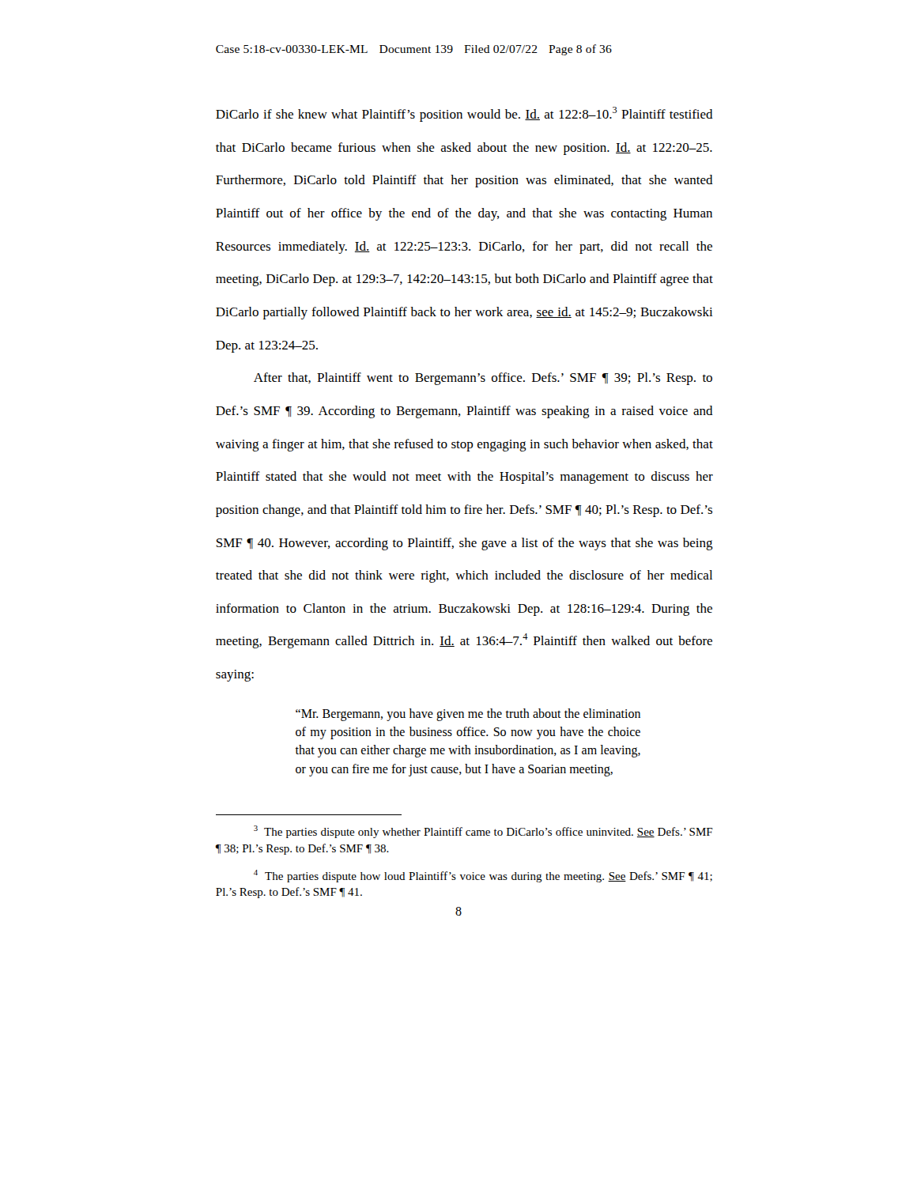Case 5:18-cv-00330-LEK-ML Document 139 Filed 02/07/22 Page 8 of 36
DiCarlo if she knew what Plaintiff’s position would be. Id. at 122:8–10.3 Plaintiff testified that DiCarlo became furious when she asked about the new position. Id. at 122:20–25. Furthermore, DiCarlo told Plaintiff that her position was eliminated, that she wanted Plaintiff out of her office by the end of the day, and that she was contacting Human Resources immediately. Id. at 122:25–123:3. DiCarlo, for her part, did not recall the meeting, DiCarlo Dep. at 129:3–7, 142:20–143:15, but both DiCarlo and Plaintiff agree that DiCarlo partially followed Plaintiff back to her work area, see id. at 145:2–9; Buczakowski Dep. at 123:24–25.
After that, Plaintiff went to Bergemann’s office. Defs.’ SMF ¶ 39; Pl.’s Resp. to Def.’s SMF ¶ 39. According to Bergemann, Plaintiff was speaking in a raised voice and waiving a finger at him, that she refused to stop engaging in such behavior when asked, that Plaintiff stated that she would not meet with the Hospital’s management to discuss her position change, and that Plaintiff told him to fire her. Defs.’ SMF ¶ 40; Pl.’s Resp. to Def.’s SMF ¶ 40. However, according to Plaintiff, she gave a list of the ways that she was being treated that she did not think were right, which included the disclosure of her medical information to Clanton in the atrium. Buczakowski Dep. at 128:16–129:4. During the meeting, Bergemann called Dittrich in. Id. at 136:4–7.4 Plaintiff then walked out before saying:
“Mr. Bergemann, you have given me the truth about the elimination of my position in the business office. So now you have the choice that you can either charge me with insubordination, as I am leaving, or you can fire me for just cause, but I have a Soarian meeting,
3 The parties dispute only whether Plaintiff came to DiCarlo’s office uninvited. See Defs.’ SMF ¶ 38; Pl.’s Resp. to Def.’s SMF ¶ 38.
4 The parties dispute how loud Plaintiff’s voice was during the meeting. See Defs.’ SMF ¶ 41; Pl.’s Resp. to Def.’s SMF ¶ 41.
8